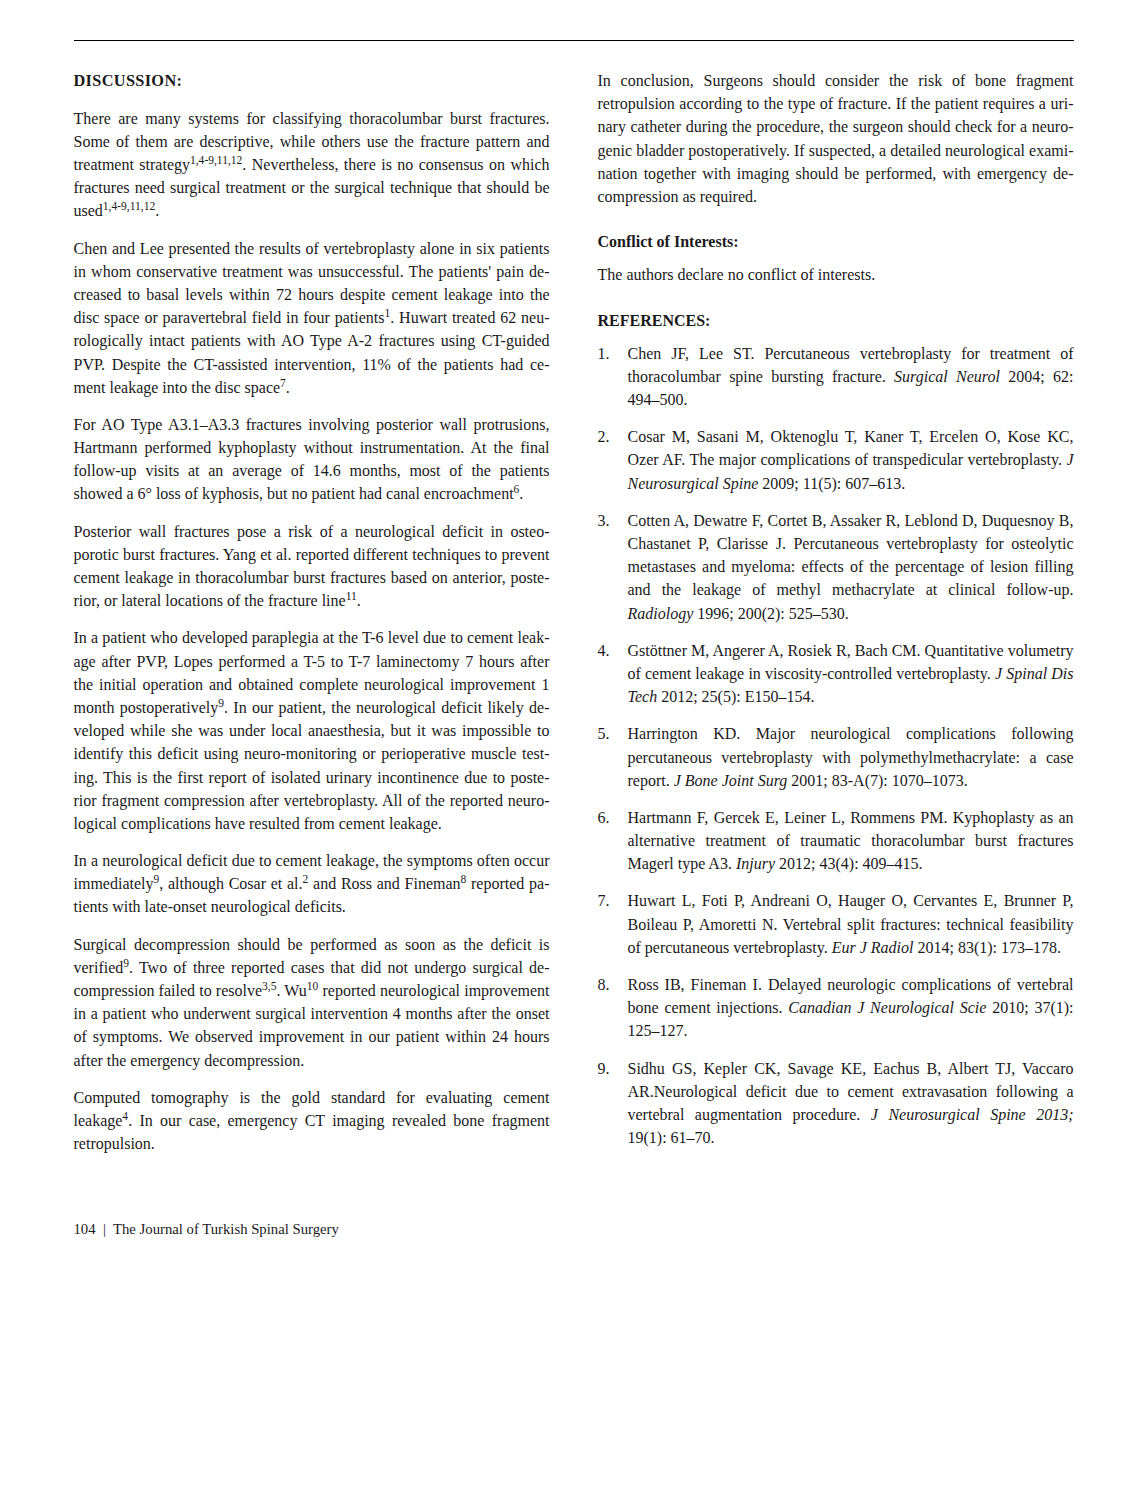DISCUSSION:
There are many systems for classifying thoracolumbar burst fractures. Some of them are descriptive, while others use the fracture pattern and treatment strategy1,4-9,11,12. Nevertheless, there is no consensus on which fractures need surgical treatment or the surgical technique that should be used1,4-9,11,12.
Chen and Lee presented the results of vertebroplasty alone in six patients in whom conservative treatment was unsuccessful. The patients' pain decreased to basal levels within 72 hours despite cement leakage into the disc space or paravertebral field in four patients1. Huwart treated 62 neurologically intact patients with AO Type A-2 fractures using CT-guided PVP. Despite the CT-assisted intervention, 11% of the patients had cement leakage into the disc space7.
For AO Type A3.1–A3.3 fractures involving posterior wall protrusions, Hartmann performed kyphoplasty without instrumentation. At the final follow-up visits at an average of 14.6 months, most of the patients showed a 6° loss of kyphosis, but no patient had canal encroachment6.
Posterior wall fractures pose a risk of a neurological deficit in osteoporotic burst fractures. Yang et al. reported different techniques to prevent cement leakage in thoracolumbar burst fractures based on anterior, posterior, or lateral locations of the fracture line11.
In a patient who developed paraplegia at the T-6 level due to cement leakage after PVP, Lopes performed a T-5 to T-7 laminectomy 7 hours after the initial operation and obtained complete neurological improvement 1 month postoperatively9. In our patient, the neurological deficit likely developed while she was under local anaesthesia, but it was impossible to identify this deficit using neuro-monitoring or perioperative muscle testing. This is the first report of isolated urinary incontinence due to posterior fragment compression after vertebroplasty. All of the reported neurological complications have resulted from cement leakage.
In a neurological deficit due to cement leakage, the symptoms often occur immediately9, although Cosar et al.2 and Ross and Fineman8 reported patients with late-onset neurological deficits.
Surgical decompression should be performed as soon as the deficit is verified9. Two of three reported cases that did not undergo surgical decompression failed to resolve3,5. Wu10 reported neurological improvement in a patient who underwent surgical intervention 4 months after the onset of symptoms. We observed improvement in our patient within 24 hours after the emergency decompression.
Computed tomography is the gold standard for evaluating cement leakage4. In our case, emergency CT imaging revealed bone fragment retropulsion.
In conclusion, Surgeons should consider the risk of bone fragment retropulsion according to the type of fracture. If the patient requires a urinary catheter during the procedure, the surgeon should check for a neurogenic bladder postoperatively. If suspected, a detailed neurological examination together with imaging should be performed, with emergency decompression as required.
Conflict of Interests:
The authors declare no conflict of interests.
REFERENCES:
Chen JF, Lee ST. Percutaneous vertebroplasty for treatment of thoracolumbar spine bursting fracture. Surgical Neurol 2004; 62: 494–500.
Cosar M, Sasani M, Oktenoglu T, Kaner T, Ercelen O, Kose KC, Ozer AF. The major complications of transpedicular vertebroplasty. J Neurosurgical Spine 2009; 11(5): 607–613.
Cotten A, Dewatre F, Cortet B, Assaker R, Leblond D, Duquesnoy B, Chastanet P, Clarisse J. Percutaneous vertebroplasty for osteolytic metastases and myeloma: effects of the percentage of lesion filling and the leakage of methyl methacrylate at clinical follow-up. Radiology 1996; 200(2): 525–530.
Gstöttner M, Angerer A, Rosiek R, Bach CM. Quantitative volumetry of cement leakage in viscosity-controlled vertebroplasty. J Spinal Dis Tech 2012; 25(5): E150–154.
Harrington KD. Major neurological complications following percutaneous vertebroplasty with polymethylmethacrylate: a case report. J Bone Joint Surg 2001; 83-A(7): 1070–1073.
Hartmann F, Gercek E, Leiner L, Rommens PM. Kyphoplasty as an alternative treatment of traumatic thoracolumbar burst fractures Magerl type A3. Injury 2012; 43(4): 409–415.
Huwart L, Foti P, Andreani O, Hauger O, Cervantes E, Brunner P, Boileau P, Amoretti N. Vertebral split fractures: technical feasibility of percutaneous vertebroplasty. Eur J Radiol 2014; 83(1): 173–178.
Ross IB, Fineman I. Delayed neurologic complications of vertebral bone cement injections. Canadian J Neurological Scie 2010; 37(1): 125–127.
Sidhu GS, Kepler CK, Savage KE, Eachus B, Albert TJ, Vaccaro AR.Neurological deficit due to cement extravasation following a vertebral augmentation procedure. J Neurosurgical Spine 2013; 19(1): 61–70.
104 | The Journal of Turkish Spinal Surgery